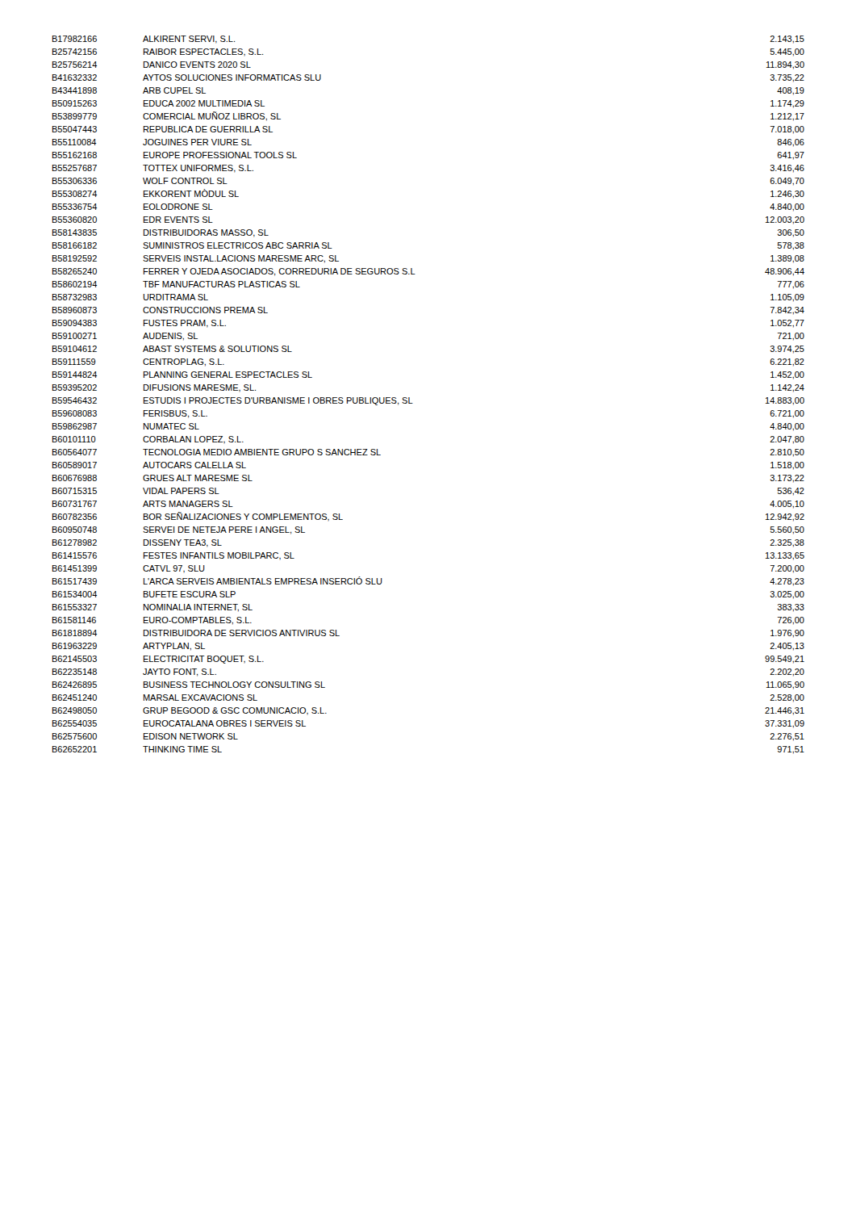| B17982166 | ALKIRENT SERVI, S.L. | 2.143,15 |
| B25742156 | RAIBOR ESPECTACLES, S.L. | 5.445,00 |
| B25756214 | DANICO EVENTS 2020 SL | 11.894,30 |
| B41632332 | AYTOS SOLUCIONES INFORMATICAS SLU | 3.735,22 |
| B43441898 | ARB CUPEL SL | 408,19 |
| B50915263 | EDUCA 2002 MULTIMEDIA SL | 1.174,29 |
| B53899779 | COMERCIAL MUÑOZ LIBROS, SL | 1.212,17 |
| B55047443 | REPUBLICA DE GUERRILLA SL | 7.018,00 |
| B55110084 | JOGUINES PER VIURE SL | 846,06 |
| B55162168 | EUROPE PROFESSIONAL TOOLS SL | 641,97 |
| B55257687 | TOTTEX UNIFORMES, S.L. | 3.416,46 |
| B55306336 | WOLF CONTROL SL | 6.049,70 |
| B55308274 | EKKORENT MÒDUL SL | 1.246,30 |
| B55336754 | EOLODRONE SL | 4.840,00 |
| B55360820 | EDR EVENTS SL | 12.003,20 |
| B58143835 | DISTRIBUIDORAS MASSO, SL | 306,50 |
| B58166182 | SUMINISTROS ELECTRICOS ABC SARRIA SL | 578,38 |
| B58192592 | SERVEIS INSTAL.LACIONS MARESME ARC, SL | 1.389,08 |
| B58265240 | FERRER Y OJEDA ASOCIADOS, CORREDURIA DE SEGUROS S.L | 48.906,44 |
| B58602194 | TBF MANUFACTURAS PLASTICAS SL | 777,06 |
| B58732983 | URDITRAMA SL | 1.105,09 |
| B58960873 | CONSTRUCCIONS PREMA SL | 7.842,34 |
| B59094383 | FUSTES PRAM, S.L. | 1.052,77 |
| B59100271 | AUDENIS, SL | 721,00 |
| B59104612 | ABAST SYSTEMS & SOLUTIONS SL | 3.974,25 |
| B59111559 | CENTROPLAG, S.L. | 6.221,82 |
| B59144824 | PLANNING GENERAL ESPECTACLES SL | 1.452,00 |
| B59395202 | DIFUSIONS MARESME, SL. | 1.142,24 |
| B59546432 | ESTUDIS I PROJECTES D'URBANISME I OBRES PUBLIQUES, SL | 14.883,00 |
| B59608083 | FERISBUS, S.L. | 6.721,00 |
| B59862987 | NUMATEC SL | 4.840,00 |
| B60101110 | CORBALAN LOPEZ, S.L. | 2.047,80 |
| B60564077 | TECNOLOGIA MEDIO AMBIENTE GRUPO S SANCHEZ SL | 2.810,50 |
| B60589017 | AUTOCARS CALELLA SL | 1.518,00 |
| B60676988 | GRUES ALT MARESME SL | 3.173,22 |
| B60715315 | VIDAL PAPERS SL | 536,42 |
| B60731767 | ARTS MANAGERS SL | 4.005,10 |
| B60782356 | BOR SEÑALIZACIONES Y COMPLEMENTOS, SL | 12.942,92 |
| B60950748 | SERVEI DE NETEJA PERE I ANGEL, SL | 5.560,50 |
| B61278982 | DISSENY TEA3, SL | 2.325,38 |
| B61415576 | FESTES INFANTILS MOBILPARC, SL | 13.133,65 |
| B61451399 | CATVL 97, SLU | 7.200,00 |
| B61517439 | L'ARCA SERVEIS AMBIENTALS EMPRESA INSERCIÓ SLU | 4.278,23 |
| B61534004 | BUFETE ESCURA SLP | 3.025,00 |
| B61553327 | NOMINALIA INTERNET, SL | 383,33 |
| B61581146 | EURO-COMPTABLES, S.L. | 726,00 |
| B61818894 | DISTRIBUIDORA DE SERVICIOS ANTIVIRUS SL | 1.976,90 |
| B61963229 | ARTYPLAN, SL | 2.405,13 |
| B62145503 | ELECTRICITAT BOQUET, S.L. | 99.549,21 |
| B62235148 | JAYTO FONT, S.L. | 2.202,20 |
| B62426895 | BUSINESS TECHNOLOGY CONSULTING SL | 11.065,90 |
| B62451240 | MARSAL EXCAVACIONS SL | 2.528,00 |
| B62498050 | GRUP BEGOOD & GSC COMUNICACIO, S.L. | 21.446,31 |
| B62554035 | EUROCATALANA OBRES I SERVEIS SL | 37.331,09 |
| B62575600 | EDISON NETWORK SL | 2.276,51 |
| B62652201 | THINKING TIME SL | 971,51 |